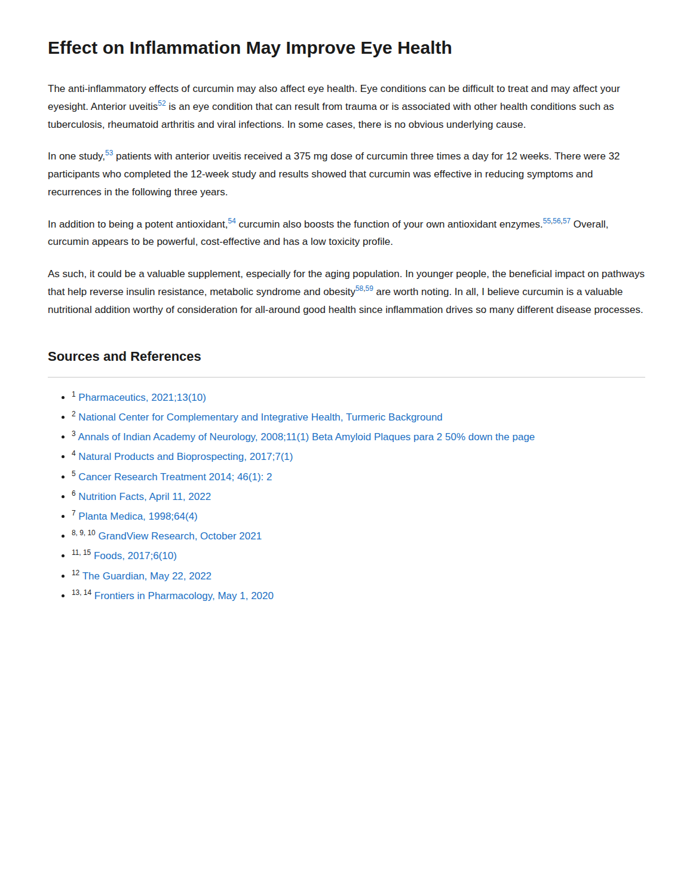Effect on Inflammation May Improve Eye Health
The anti-inflammatory effects of curcumin may also affect eye health. Eye conditions can be difficult to treat and may affect your eyesight. Anterior uveitis52 is an eye condition that can result from trauma or is associated with other health conditions such as tuberculosis, rheumatoid arthritis and viral infections. In some cases, there is no obvious underlying cause.
In one study,53 patients with anterior uveitis received a 375 mg dose of curcumin three times a day for 12 weeks. There were 32 participants who completed the 12-week study and results showed that curcumin was effective in reducing symptoms and recurrences in the following three years.
In addition to being a potent antioxidant,54 curcumin also boosts the function of your own antioxidant enzymes.55,56,57 Overall, curcumin appears to be powerful, cost-effective and has a low toxicity profile.
As such, it could be a valuable supplement, especially for the aging population. In younger people, the beneficial impact on pathways that help reverse insulin resistance, metabolic syndrome and obesity58,59 are worth noting. In all, I believe curcumin is a valuable nutritional addition worthy of consideration for all-around good health since inflammation drives so many different disease processes.
Sources and References
1 Pharmaceutics, 2021;13(10)
2 National Center for Complementary and Integrative Health, Turmeric Background
3 Annals of Indian Academy of Neurology, 2008;11(1) Beta Amyloid Plaques para 2 50% down the page
4 Natural Products and Bioprospecting, 2017;7(1)
5 Cancer Research Treatment 2014; 46(1): 2
6 Nutrition Facts, April 11, 2022
7 Planta Medica, 1998;64(4)
8, 9, 10 GrandView Research, October 2021
11, 15 Foods, 2017;6(10)
12 The Guardian, May 22, 2022
13, 14 Frontiers in Pharmacology, May 1, 2020